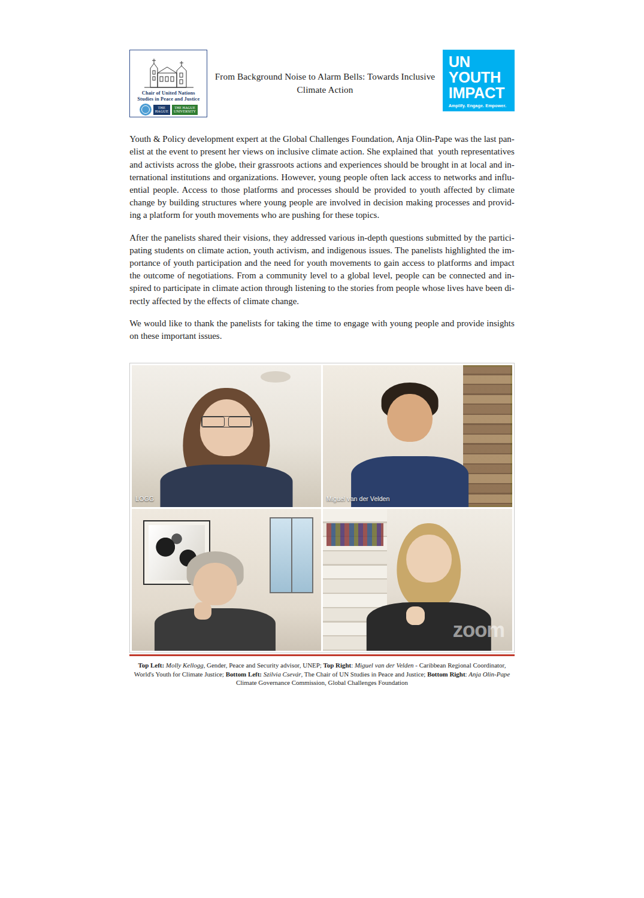Chair of United Nations
Studies in Peace and Justice
THE
HAGUE THE HAGUE
UNIVERSITY
From Background Noise to Alarm Bells: Towards Inclusive Climate Action
UN YOUTH IMPACT
Amplify. Engage. Empower.
Youth & Policy development expert at the Global Challenges Foundation, Anja Olin-Pape was the last panelist at the event to present her views on inclusive climate action. She explained that youth representatives and activists across the globe, their grassroots actions and experiences should be brought in at local and international institutions and organizations. However, young people often lack access to networks and influential people. Access to those platforms and processes should be provided to youth affected by climate change by building structures where young people are involved in decision making processes and providing a platform for youth movements who are pushing for these topics.
After the panelists shared their visions, they addressed various in-depth questions submitted by the participating students on climate action, youth activism, and indigenous issues. The panelists highlighted the importance of youth participation and the need for youth movements to gain access to platforms and impact the outcome of negotiations. From a community level to a global level, people can be connected and inspired to participate in climate action through listening to the stories from people whose lives have been directly affected by the effects of climate change.
We would like to thank the panelists for taking the time to engage with young people and provide insights on these important issues.
LOGG
Miguel van der Velden
zoom
Top Left: Molly Kellogg, Gender, Peace and Security advisor, UNEP; Top Right: Miguel van der Velden - Caribbean Regional Coordinator, World's Youth for Climate Justice; Bottom Left: Szilvia Csevár, The Chair of UN Studies in Peace and Justice; Bottom Right: Anja Olin-Pape Climate Governance Commission, Global Challenges Foundation